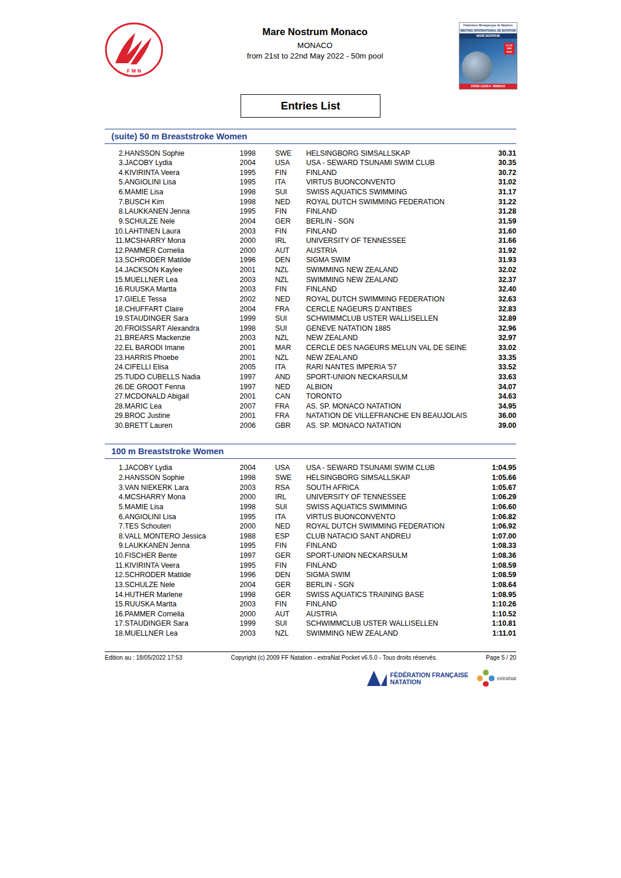F M N
Mare Nostrum Monaco
MONACO
from 21st to 22nd May 2022 - 50m pool
Fédération Monégasque de Natation
MEETING INTERNATIONAL DE NATATION
MARE NOSTRUM
21-22
MAI
2022
STADE LOUIS II · MONACO
Entries List
(suite) 50 m Breaststroke Women
| 2. | HANSSON Sophie | 1998 | SWE | HELSINGBORG SIMSALLSKAP | 30.31 |
| 3. | JACOBY Lydia | 2004 | USA | USA - SEWARD TSUNAMI SWIM CLUB | 30.35 |
| 4. | KIVIRINTA Veera | 1995 | FIN | FINLAND | 30.72 |
| 5. | ANGIOLINI Lisa | 1995 | ITA | VIRTUS BUONCONVENTO | 31.02 |
| 6. | MAMIE Lisa | 1998 | SUI | SWISS AQUATICS SWIMMING | 31.17 |
| 7. | BUSCH Kim | 1998 | NED | ROYAL DUTCH SWIMMING FEDERATION | 31.22 |
| 8. | LAUKKANEN Jenna | 1995 | FIN | FINLAND | 31.28 |
| 9. | SCHULZE Nele | 2004 | GER | BERLIN - SGN | 31.59 |
| 10. | LAHTINEN Laura | 2003 | FIN | FINLAND | 31.60 |
| 11. | MCSHARRY Mona | 2000 | IRL | UNIVERSITY OF TENNESSEE | 31.66 |
| 12. | PAMMER Cornelia | 2000 | AUT | AUSTRIA | 31.92 |
| 13. | SCHRODER Matilde | 1996 | DEN | SIGMA SWIM | 31.93 |
| 14. | JACKSON Kaylee | 2001 | NZL | SWIMMING NEW ZEALAND | 32.02 |
| 15. | MUELLNER Lea | 2003 | NZL | SWIMMING NEW ZEALAND | 32.37 |
| 16. | RUUSKA Martta | 2003 | FIN | FINLAND | 32.40 |
| 17. | GIELE Tessa | 2002 | NED | ROYAL DUTCH SWIMMING FEDERATION | 32.63 |
| 18. | CHUFFART Claire | 2004 | FRA | CERCLE NAGEURS D'ANTIBES | 32.83 |
| 19. | STAUDINGER Sara | 1999 | SUI | SCHWIMMCLUB USTER WALLISELLEN | 32.89 |
| 20. | FROISSART Alexandra | 1998 | SUI | GENEVE NATATION 1885 | 32.96 |
| 21. | BREARS Mackenzie | 2003 | NZL | NEW ZEALAND | 32.97 |
| 22. | EL BARODI Imane | 2001 | MAR | CERCLE DES NAGEURS MELUN VAL DE SEINE | 33.02 |
| 23. | HARRIS Phoebe | 2001 | NZL | NEW ZEALAND | 33.35 |
| 24. | CIFELLI Elisa | 2005 | ITA | RARI NANTES IMPERIA '57 | 33.52 |
| 25. | TUDO CUBELLS Nadia | 1997 | AND | SPORT-UNION NECKARSULM | 33.63 |
| 26. | DE GROOT Fenna | 1997 | NED | ALBION | 34.07 |
| 27. | MCDONALD Abigail | 2001 | CAN | TORONTO | 34.63 |
| 28. | MARIC Lea | 2007 | FRA | AS. SP. MONACO NATATION | 34.95 |
| 29. | BROC Justine | 2001 | FRA | NATATION DE VILLEFRANCHE EN BEAUJOLAIS | 36.00 |
| 30. | BRETT Lauren | 2006 | GBR | AS. SP. MONACO NATATION | 39.00 |
100 m Breaststroke Women
| 1. | JACOBY Lydia | 2004 | USA | USA - SEWARD TSUNAMI SWIM CLUB | 1:04.95 |
| 2. | HANSSON Sophie | 1998 | SWE | HELSINGBORG SIMSALLSKAP | 1:05.66 |
| 3. | VAN NIEKERK Lara | 2003 | RSA | SOUTH AFRICA | 1:05.67 |
| 4. | MCSHARRY Mona | 2000 | IRL | UNIVERSITY OF TENNESSEE | 1:06.29 |
| 5. | MAMIE Lisa | 1998 | SUI | SWISS AQUATICS SWIMMING | 1:06.60 |
| 6. | ANGIOLINI Lisa | 1995 | ITA | VIRTUS BUONCONVENTO | 1:06.82 |
| 7. | TES Schouten | 2000 | NED | ROYAL DUTCH SWIMMING FEDERATION | 1:06.92 |
| 8. | VALL MONTERO Jessica | 1988 | ESP | CLUB NATACIO SANT ANDREU | 1:07.00 |
| 9. | LAUKKANEN Jenna | 1995 | FIN | FINLAND | 1:08.33 |
| 10. | FISCHER Bente | 1997 | GER | SPORT-UNION NECKARSULM | 1:08.36 |
| 11. | KIVIRINTA Veera | 1995 | FIN | FINLAND | 1:08.59 |
| 12. | SCHRODER Matilde | 1996 | DEN | SIGMA SWIM | 1:08.59 |
| 13. | SCHULZE Nele | 2004 | GER | BERLIN - SGN | 1:08.64 |
| 14. | HUTHER Marlene | 1998 | GER | SWISS AQUATICS TRAINING BASE | 1:08.95 |
| 15. | RUUSKA Martta | 2003 | FIN | FINLAND | 1:10.26 |
| 16. | PAMMER Cornelia | 2000 | AUT | AUSTRIA | 1:10.52 |
| 17. | STAUDINGER Sara | 1999 | SUI | SCHWIMMCLUB USTER WALLISELLEN | 1:10.81 |
| 18. | MUELLNER Lea | 2003 | NZL | SWIMMING NEW ZEALAND | 1:11.01 |
Edition au : 18/05/2022 17:53
Copyright (c) 2009 FF Natation - extraNat Pocket v6.5.0 - Tous droits réservés.
Page 5 / 20
FÉDÉRATION FRANÇAISE
NATATION
extraNat